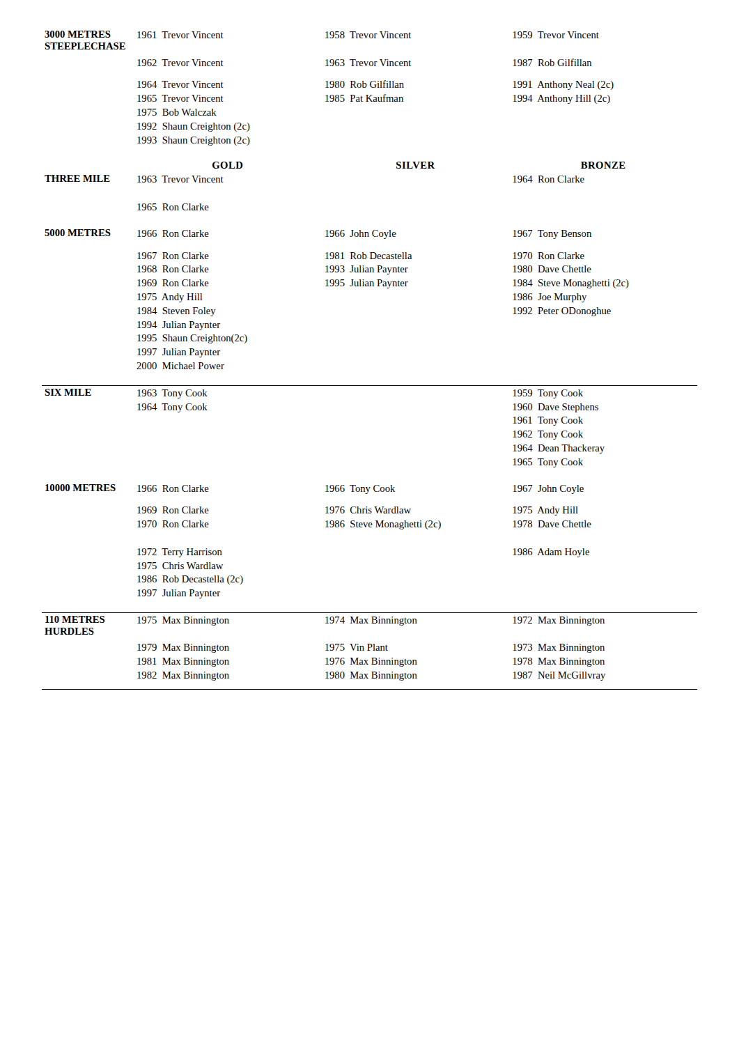| 3000 METRES STEEPLECHASE | 1961 Trevor Vincent 1962 Trevor Vincent | 1958 Trevor Vincent 1963 Trevor Vincent | 1959 Trevor Vincent 1987 Rob Gilfillan |
| | 1964 Trevor Vincent 1965 Trevor Vincent 1975 Bob Walczak 1992 Shaun Creighton (2c) 1993 Shaun Creighton (2c) | 1980 Rob Gilfillan 1985 Pat Kaufman | 1991 Anthony Neal (2c) 1994 Anthony Hill (2c) |
| | GOLD | SILVER | BRONZE |
| THREE MILE | 1963 Trevor Vincent 1965 Ron Clarke | | 1964 Ron Clarke |
| 5000 METRES | 1966 Ron Clarke | 1966 John Coyle | 1967 Tony Benson |
| | 1967 Ron Clarke 1968 Ron Clarke 1969 Ron Clarke 1975 Andy Hill 1984 Steven Foley 1994 Julian Paynter 1995 Shaun Creighton(2c) 1997 Julian Paynter 2000 Michael Power | 1981 Rob Decastella 1993 Julian Paynter 1995 Julian Paynter | 1970 Ron Clarke 1980 Dave Chettle 1984 Steve Monaghetti (2c) 1986 Joe Murphy 1992 Peter ODonoghue |
| SIX MILE | 1963 Tony Cook 1964 Tony Cook | | 1959 Tony Cook 1960 Dave Stephens 1961 Tony Cook 1962 Tony Cook 1964 Dean Thackeray 1965 Tony Cook |
| 10000 METRES | 1966 Ron Clarke | 1966 Tony Cook | 1967 John Coyle |
| | 1969 Ron Clarke 1970 Ron Clarke 1972 Terry Harrison 1975 Chris Wardlaw 1986 Rob Decastella (2c) 1997 Julian Paynter | 1976 Chris Wardlaw 1986 Steve Monaghetti (2c) | 1975 Andy Hill 1978 Dave Chettle 1986 Adam Hoyle |
| 110 METRES HURDLES | 1975 Max Binnington 1979 Max Binnington 1981 Max Binnington 1982 Max Binnington | 1974 Max Binnington 1975 Vin Plant 1976 Max Binnington 1980 Max Binnington | 1972 Max Binnington 1973 Max Binnington 1978 Max Binnington 1987 Neil McGillvray |